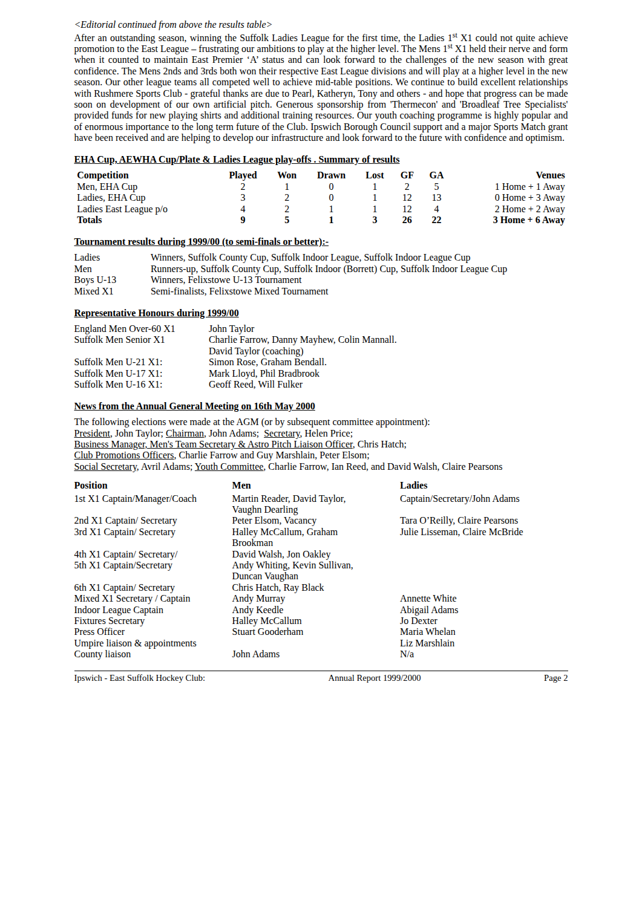<Editorial continued from above the results table>
After an outstanding season, winning the Suffolk Ladies League for the first time, the Ladies 1st X1 could not quite achieve promotion to the East League – frustrating our ambitions to play at the higher level. The Mens 1st X1 held their nerve and form when it counted to maintain East Premier ‘A’ status and can look forward to the challenges of the new season with great confidence. The Mens 2nds and 3rds both won their respective East League divisions and will play at a higher level in the new season. Our other league teams all competed well to achieve mid-table positions. We continue to build excellent relationships with Rushmere Sports Club - grateful thanks are due to Pearl, Katheryn, Tony and others - and hope that progress can be made soon on development of our own artificial pitch. Generous sponsorship from 'Thermecon' and 'Broadleaf Tree Specialists' provided funds for new playing shirts and additional training resources. Our youth coaching programme is highly popular and of enormous importance to the long term future of the Club. Ipswich Borough Council support and a major Sports Match grant have been received and are helping to develop our infrastructure and look forward to the future with confidence and optimism.
EHA Cup, AEWHA Cup/Plate & Ladies League play-offs . Summary of results
| Competition | Played | Won | Drawn | Lost | GF | GA | Venues |
| --- | --- | --- | --- | --- | --- | --- | --- |
| Men, EHA Cup | 2 | 1 | 0 | 1 | 2 | 5 | 1 Home + 1 Away |
| Ladies, EHA Cup | 3 | 2 | 0 | 1 | 12 | 13 | 0 Home + 3 Away |
| Ladies East League p/o | 4 | 2 | 1 | 1 | 12 | 4 | 2 Home + 2 Away |
| Totals | 9 | 5 | 1 | 3 | 26 | 22 | 3 Home + 6 Away |
Tournament results during 1999/00 (to semi-finals or better):-
| Ladies | Winners, Suffolk County Cup, Suffolk Indoor League, Suffolk Indoor League Cup |
| Men | Runners-up, Suffolk County Cup, Suffolk Indoor (Borrett) Cup, Suffolk Indoor League Cup |
| Boys U-13 | Winners, Felixstowe U-13 Tournament |
| Mixed X1 | Semi-finalists, Felixstowe Mixed Tournament |
Representative Honours during 1999/00
| England Men Over-60 X1 | John Taylor |
| Suffolk Men Senior X1 | Charlie Farrow, Danny Mayhew, Colin Mannall. |
| | David Taylor (coaching) |
| Suffolk Men U-21 X1: | Simon Rose, Graham Bendall. |
| Suffolk Men U-17 X1: | Mark Lloyd, Phil Bradbrook |
| Suffolk Men U-16 X1: | Geoff Reed, Will Fulker |
News from the Annual General Meeting on 16th May 2000
The following elections were made at the AGM (or by subsequent committee appointment):
President, John Taylor; Chairman, John Adams; Secretary, Helen Price;
Business Manager, Men's Team Secretary & Astro Pitch Liaison Officer, Chris Hatch;
Club Promotions Officers, Charlie Farrow and Guy Marshlain, Peter Elsom;
Social Secretary, Avril Adams; Youth Committee, Charlie Farrow, Ian Reed, and David Walsh, Claire Pearsons
| Position | Men | Ladies |
| --- | --- | --- |
| 1st X1 Captain/Manager/Coach | Martin Reader, David Taylor, | Captain/Secretary/John Adams |
| | Vaughn Dearling | |
| 2nd X1 Captain/ Secretary | Peter Elsom, Vacancy | Tara O’Reilly, Claire Pearsons |
| 3rd X1 Captain/ Secretary | Halley McCallum, Graham | Julie Lisseman, Claire McBride |
| | Brookman | |
| 4th X1 Captain/ Secretary/ | David Walsh, Jon Oakley | |
| 5th X1 Captain/Secretary | Andy Whiting, Kevin Sullivan, | |
| | Duncan Vaughan | |
| 6th X1 Captain/ Secretary | Chris Hatch, Ray Black | |
| Mixed X1 Secretary / Captain | Andy Murray | Annette White |
| Indoor League Captain | Andy Keedle | Abigail Adams |
| Fixtures Secretary | Halley McCallum | Jo Dexter |
| Press Officer | Stuart Gooderham | Maria Whelan |
| Umpire liaison & appointments | | Liz Marshlain |
| County liaison | John Adams | N/a |
Ipswich - East Suffolk Hockey Club: Annual Report 1999/2000 Page 2